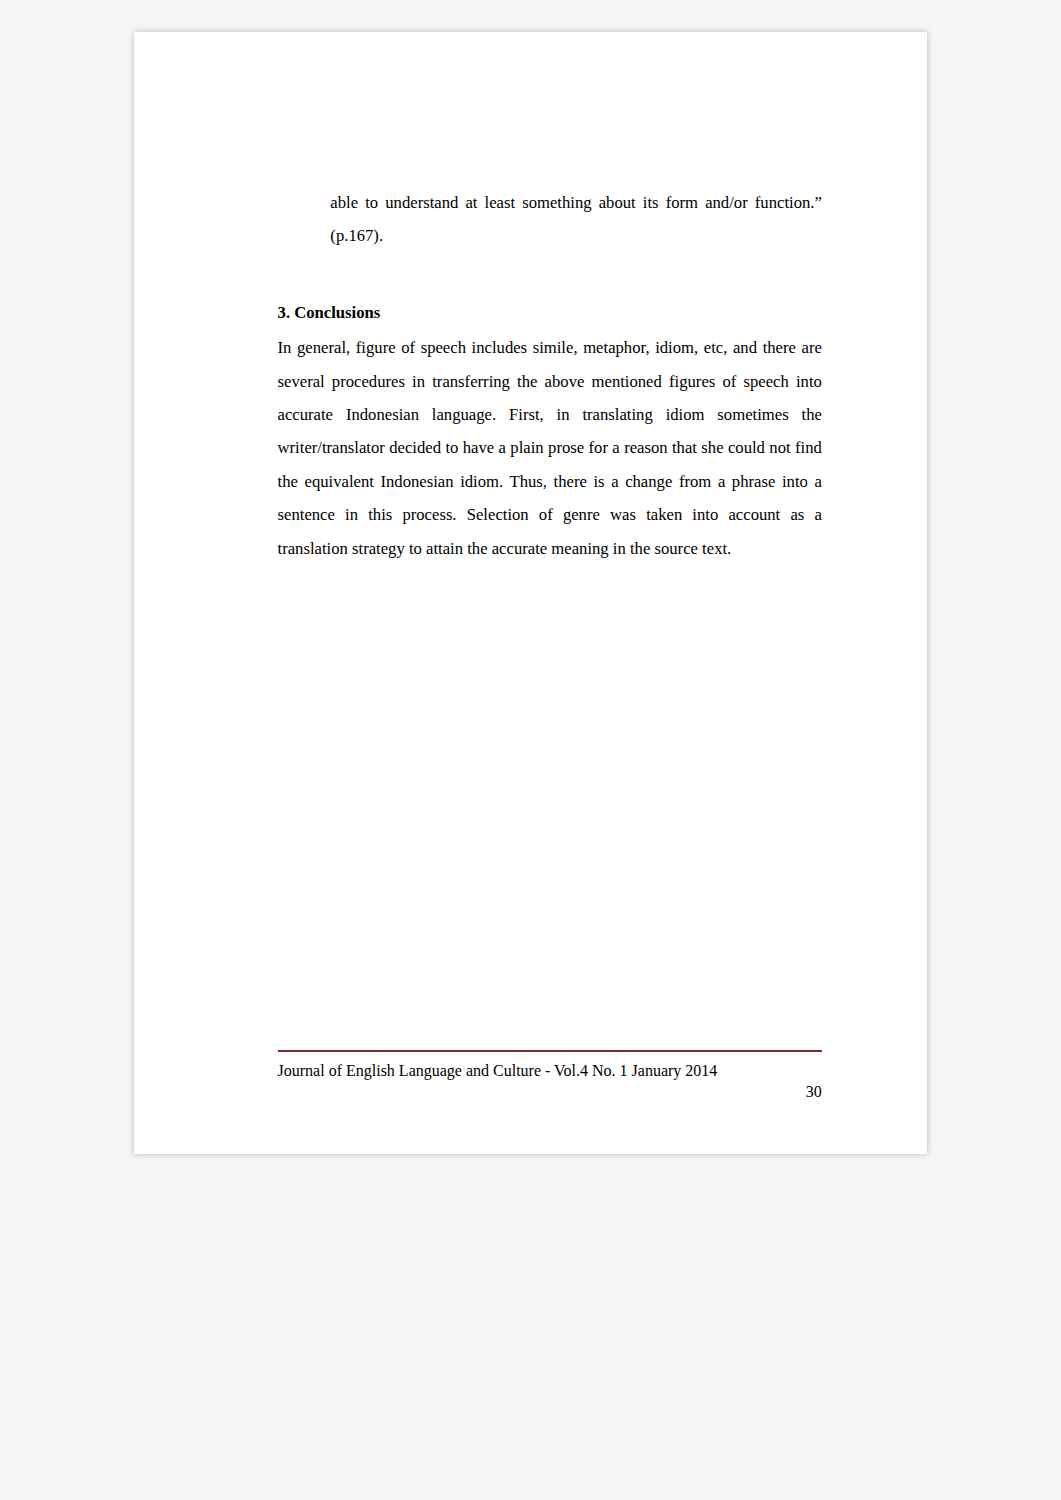able to understand at least something about its form and/or function.” (p.167).
3. Conclusions
In general, figure of speech includes simile, metaphor, idiom, etc, and there are several procedures in transferring the above mentioned figures of speech into accurate Indonesian language. First, in translating idiom sometimes the writer/translator decided to have a plain prose for a reason that she could not find the equivalent Indonesian idiom. Thus, there is a change from a phrase into a sentence in this process. Selection of genre was taken into account as a translation strategy to attain the accurate meaning in the source text.
Journal of English Language and Culture - Vol.4 No. 1 January 2014
30